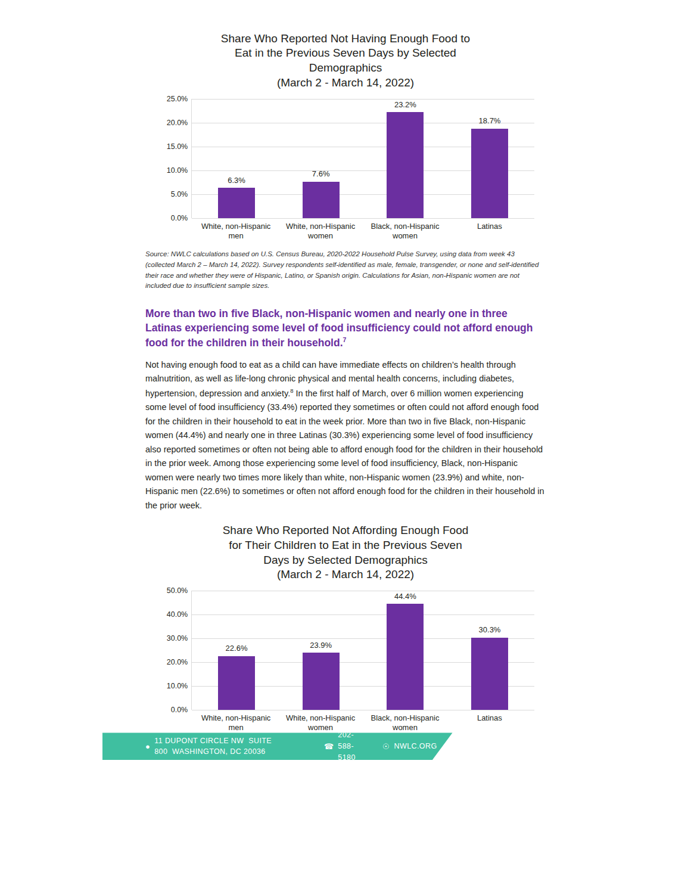Share Who Reported Not Having Enough Food to
Eat in the Previous Seven Days by Selected
Demographics
(March 2 - March 14, 2022)
25.0% 20.0% 15.0% 10.0% 5.0% 0.0%
6.3%
7.6%
23.2%
18.7%
White, non-Hispanic
men
White, non-Hispanic
women
Black, non-Hispanic
women
Latinas
Source: NWLC calculations based on U.S. Census Bureau, 2020-2022 Household Pulse Survey, using data from week 43 (collected March 2 – March 14, 2022). Survey respondents self-identified as male, female, transgender, or none and self-identified their race and whether they were of Hispanic, Latino, or Spanish origin. Calculations for Asian, non-Hispanic women are not included due to insufficient sample sizes.
More than two in five Black, non-Hispanic women and nearly one in three Latinas experiencing some level of food insufficiency could not afford enough food for the children in their household.7
Not having enough food to eat as a child can have immediate effects on children’s health through malnutrition, as well as life-long chronic physical and mental health concerns, including diabetes, hypertension, depression and anxiety.8 In the first half of March, over 6 million women experiencing some level of food insufficiency (33.4%) reported they sometimes or often could not afford enough food for the children in their household to eat in the week prior. More than two in five Black, non-Hispanic women (44.4%) and nearly one in three Latinas (30.3%) experiencing some level of food insufficiency also reported sometimes or often not being able to afford enough food for the children in their household in the prior week. Among those experiencing some level of food insufficiency, Black, non-Hispanic women were nearly two times more likely than white, non-Hispanic women (23.9%) and white, non-Hispanic men (22.6%) to sometimes or often not afford enough food for the children in their household in the prior week.
Share Who Reported Not Affording Enough Food
for Their Children to Eat in the Previous Seven
Days by Selected Demographics
(March 2 - March 14, 2022)
50.0% 40.0% 30.0% 20.0% 10.0% 0.0%
22.6%
23.9%
44.4%
30.3%
White, non-Hispanic
men
White, non-Hispanic
women
Black, non-Hispanic
women
Latinas
●11 DUPONT CIRCLE NW SUITE 800 WASHINGTON, DC 20036 ☎202-588-5180 ☉NWLC.ORG